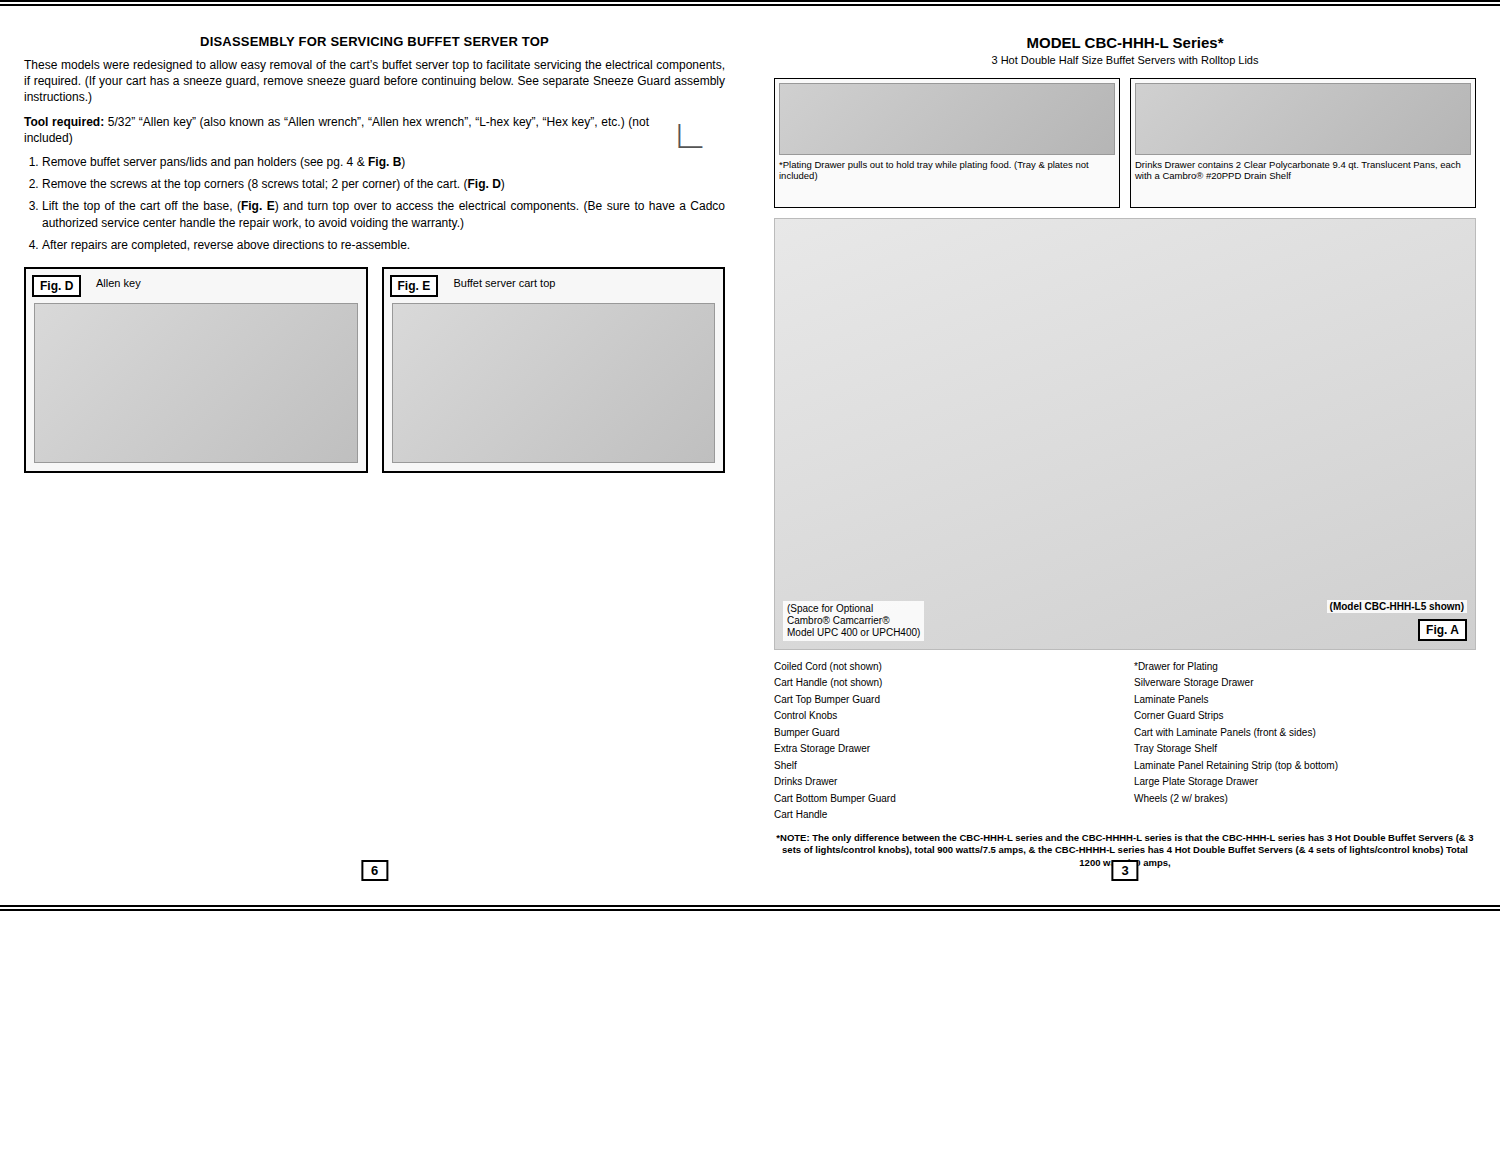DISASSEMBLY FOR SERVICING BUFFET SERVER TOP
These models were redesigned to allow easy removal of the cart’s buffet server top to facilitate servicing the electrical components, if required. (If your cart has a sneeze guard, remove sneeze guard before continuing below. See separate Sneeze Guard assembly instructions.)
∟
Tool required: 5/32” “Allen key” (also known as “Allen wrench”, “Allen hex wrench”, “L-hex key”, “Hex key”, etc.) (not included)
Remove buffet server pans/lids and pan holders (see pg. 4 & Fig. B)
Remove the screws at the top corners (8 screws total; 2 per corner) of the cart. (Fig. D)
Lift the top of the cart off the base, (Fig. E) and turn top over to access the electrical components. (Be sure to have a Cadco authorized service center handle the repair work, to avoid voiding the warranty.)
After repairs are completed, reverse above directions to re-assemble.
Fig. D Allen key
Fig. E Buffet server cart top
6
MODEL CBC-HHH-L Series*
3 Hot Double Half Size Buffet Servers with Rolltop Lids
*Plating Drawer pulls out to hold tray while plating food. (Tray & plates not included)
Drinks Drawer contains 2 Clear Polycarbonate 9.4 qt. Translucent Pans, each with a Cambro® #20PPD Drain Shelf
(Space for Optional
Cambro® Camcarrier®
Model UPC 400 or UPCH400)
(Model CBC-HHH-L5 shown)
Fig. A
Coiled Cord (not shown)
Cart Handle (not shown)
Cart Top Bumper Guard
Control Knobs
Bumper Guard
Extra Storage Drawer
Shelf
Drinks Drawer
Cart Bottom Bumper Guard
Cart Handle
*Drawer for Plating
Silverware Storage Drawer
Laminate Panels
Corner Guard Strips
Cart with Laminate Panels (front & sides)
Tray Storage Shelf
Laminate Panel Retaining Strip (top & bottom)
Large Plate Storage Drawer
Wheels (2 w/ brakes)
*NOTE: The only difference between the CBC-HHH-L series and the CBC-HHHH-L series is that the CBC-HHH-L series has 3 Hot Double Buffet Servers (& 3 sets of lights/control knobs), total 900 watts/7.5 amps, & the CBC-HHHH-L series has 4 Hot Double Buffet Servers (& 4 sets of lights/control knobs) Total 1200 watts/10 amps,
3